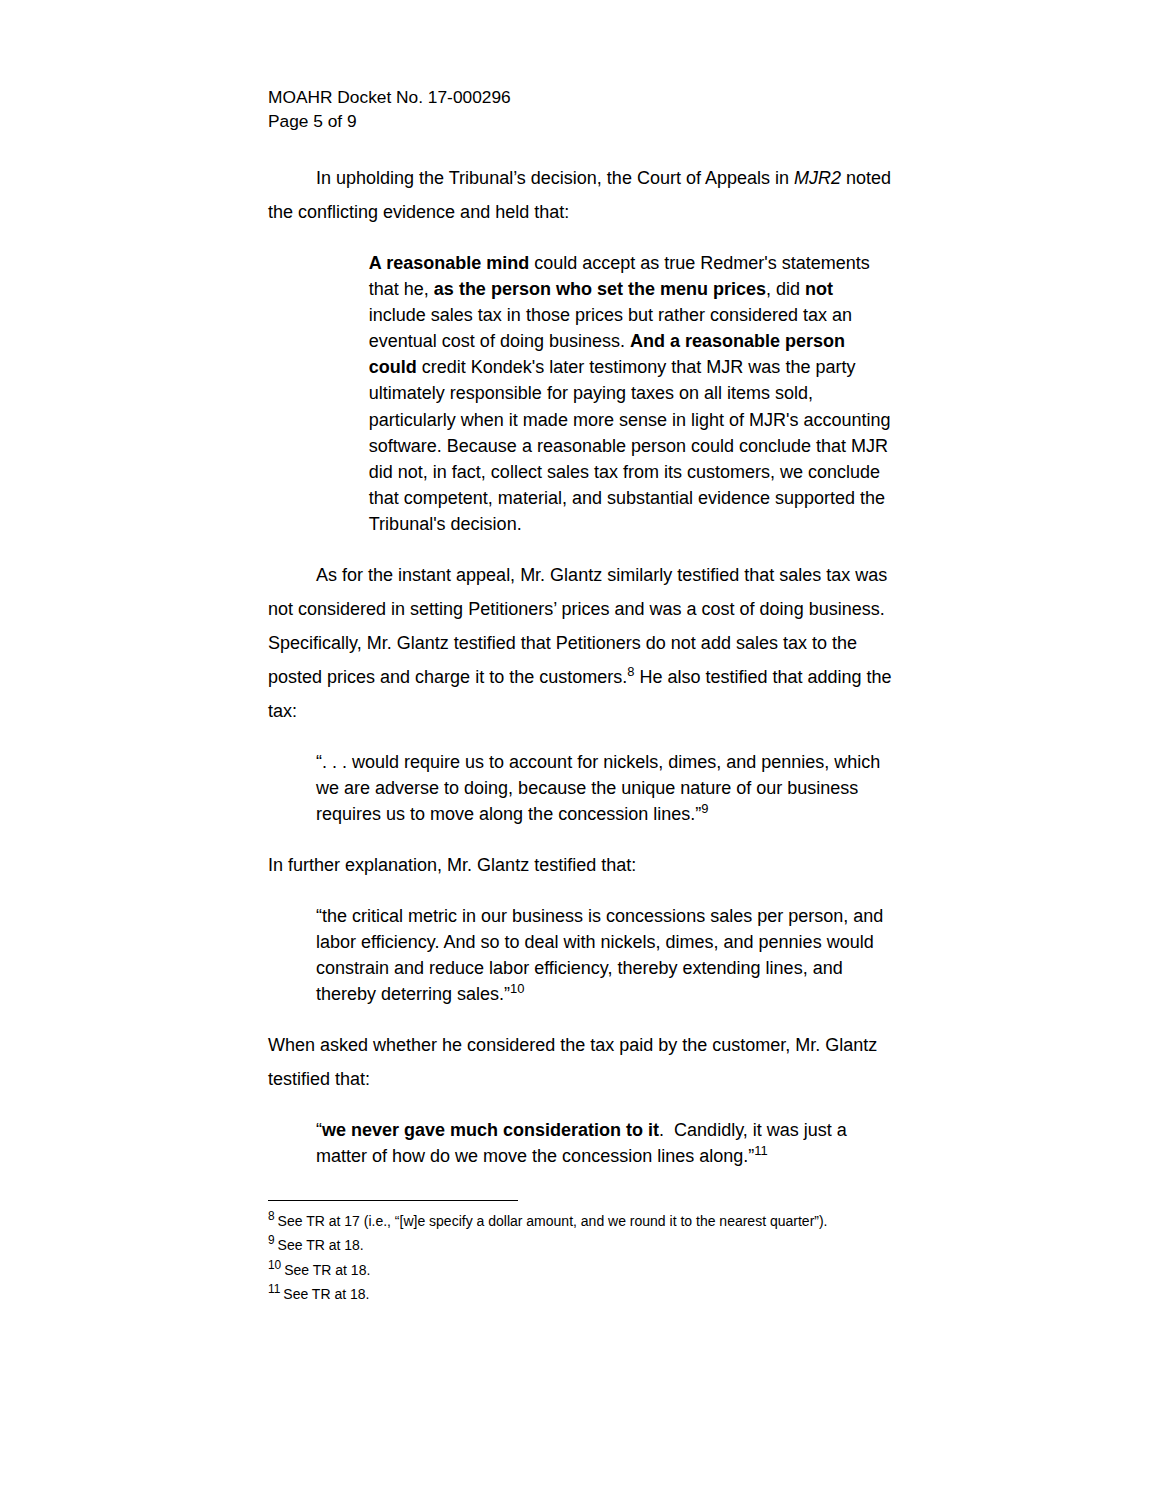MOAHR Docket No. 17-000296
Page 5 of 9
In upholding the Tribunal’s decision, the Court of Appeals in MJR2 noted the conflicting evidence and held that:
A reasonable mind could accept as true Redmer's statements that he, as the person who set the menu prices, did not include sales tax in those prices but rather considered tax an eventual cost of doing business. And a reasonable person could credit Kondek's later testimony that MJR was the party ultimately responsible for paying taxes on all items sold, particularly when it made more sense in light of MJR's accounting software. Because a reasonable person could conclude that MJR did not, in fact, collect sales tax from its customers, we conclude that competent, material, and substantial evidence supported the Tribunal's decision.
As for the instant appeal, Mr. Glantz similarly testified that sales tax was not considered in setting Petitioners’ prices and was a cost of doing business. Specifically, Mr. Glantz testified that Petitioners do not add sales tax to the posted prices and charge it to the customers.8 He also testified that adding the tax:
“. . . would require us to account for nickels, dimes, and pennies, which we are adverse to doing, because the unique nature of our business requires us to move along the concession lines.”9
In further explanation, Mr. Glantz testified that:
“the critical metric in our business is concessions sales per person, and labor efficiency. And so to deal with nickels, dimes, and pennies would constrain and reduce labor efficiency, thereby extending lines, and thereby deterring sales.”10
When asked whether he considered the tax paid by the customer, Mr. Glantz testified that:
“we never gave much consideration to it. Candidly, it was just a matter of how do we move the concession lines along.”11
8 See TR at 17 (i.e., “[w]e specify a dollar amount, and we round it to the nearest quarter”).
9 See TR at 18.
10 See TR at 18.
11 See TR at 18.